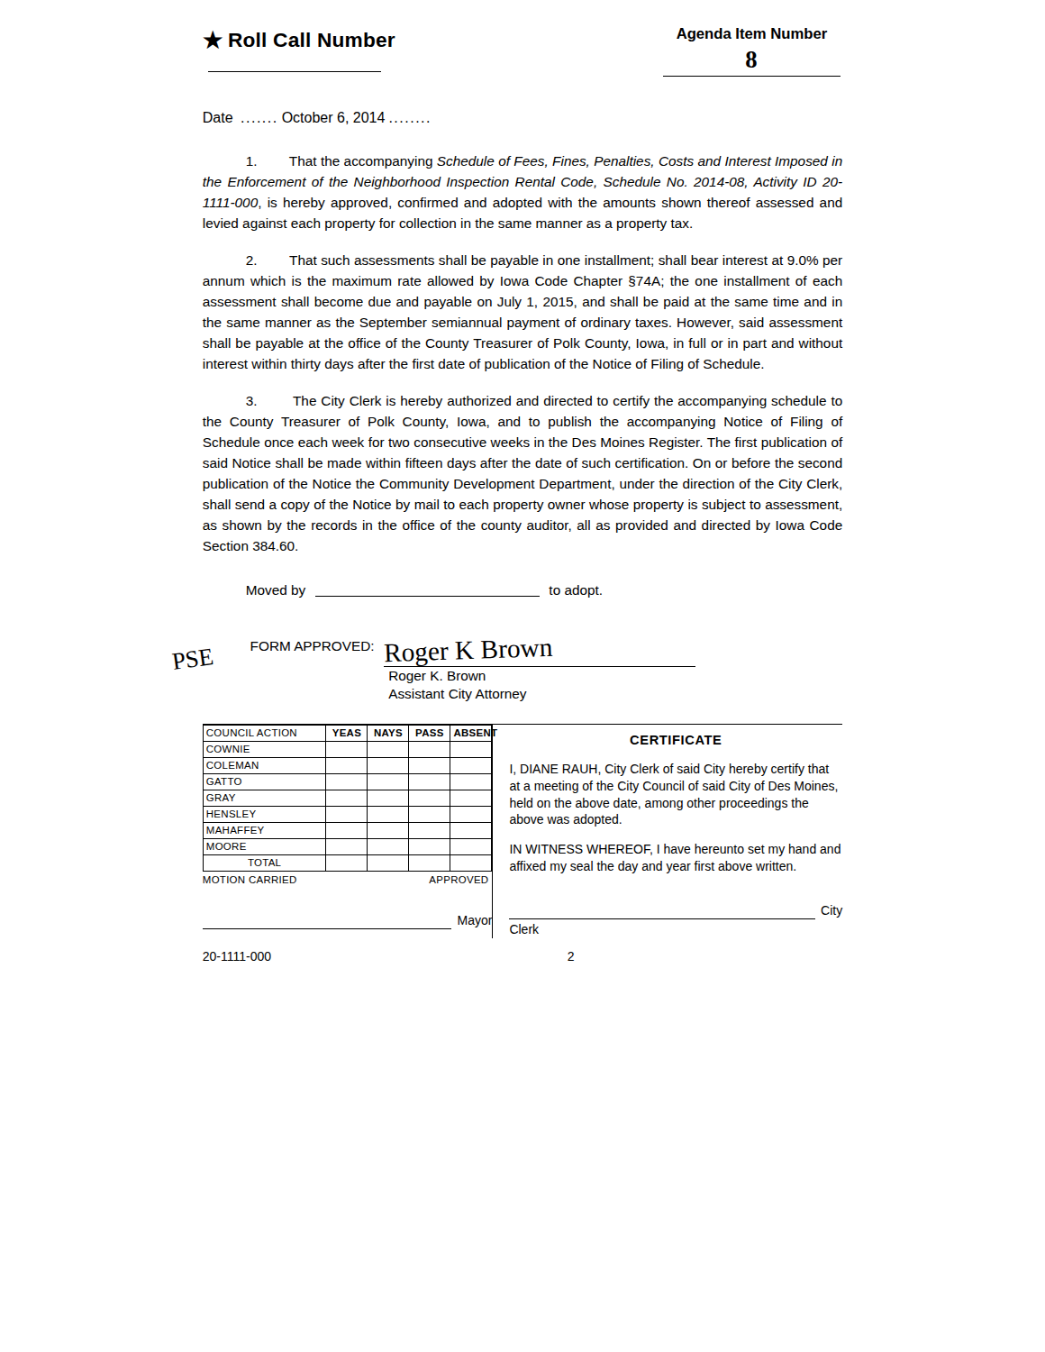★Roll Call Number
Agenda Item Number 8
Date ....... October 6, 2014........
1. That the accompanying Schedule of Fees, Fines, Penalties, Costs and Interest Imposed in the Enforcement of the Neighborhood Inspection Rental Code, Schedule No. 2014-08, Activity ID 20-1111-000, is hereby approved, confirmed and adopted with the amounts shown thereof assessed and levied against each property for collection in the same manner as a property tax.
2. That such assessments shall be payable in one installment; shall bear interest at 9.0% per annum which is the maximum rate allowed by Iowa Code Chapter §74A; the one installment of each assessment shall become due and payable on July 1, 2015, and shall be paid at the same time and in the same manner as the September semiannual payment of ordinary taxes. However, said assessment shall be payable at the office of the County Treasurer of Polk County, Iowa, in full or in part and without interest within thirty days after the first date of publication of the Notice of Filing of Schedule.
3. The City Clerk is hereby authorized and directed to certify the accompanying schedule to the County Treasurer of Polk County, Iowa, and to publish the accompanying Notice of Filing of Schedule once each week for two consecutive weeks in the Des Moines Register. The first publication of said Notice shall be made within fifteen days after the date of such certification. On or before the second publication of the Notice the Community Development Department, under the direction of the City Clerk, shall send a copy of the Notice by mail to each property owner whose property is subject to assessment, as shown by the records in the office of the county auditor, all as provided and directed by Iowa Code Section 384.60.
Moved by to adopt.
PSE FORM APPROVED: Roger K Brown
Roger K. Brown
Assistant City Attorney
| COUNCIL ACTION | YEAS | NAYS | PASS | ABSENT |
| --- | --- | --- | --- | --- |
| COWNIE | | | | |
| COLEMAN | | | | |
| GATTO | | | | |
| GRAY | | | | |
| HENSLEY | | | | |
| MAHAFFEY | | | | |
| MOORE | | | | |
| TOTAL | | | | |
MOTION CARRIED
APPROVED
Mayor
CERTIFICATE
I, DIANE RAUH, City Clerk of said City hereby certify that at a meeting of the City Council of said City of Des Moines, held on the above date, among other proceedings the above was adopted.
IN WITNESS WHEREOF, I have hereunto set my hand and affixed my seal the day and year first above written.
City
Clerk
20-1111-000
2